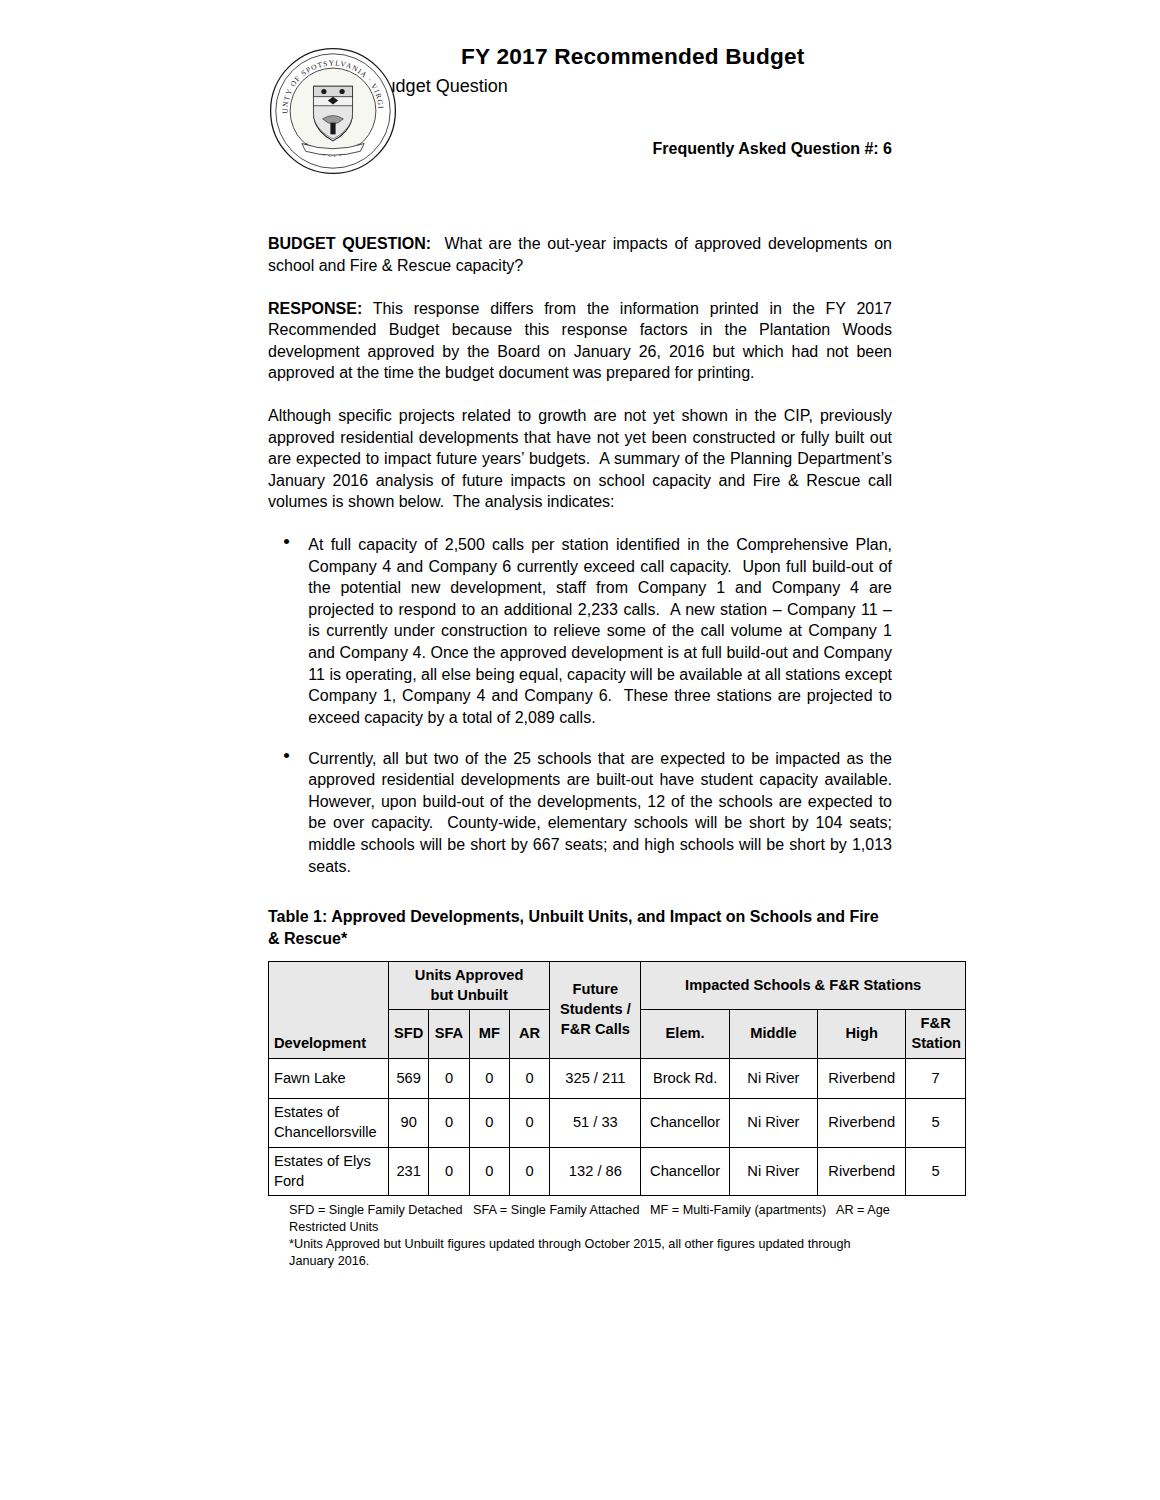COUNTY OF SPOTSYLVANIA · VIRGINIA PATIOR UT POTIAR
FY 2017 Recommended Budget
Budget Question
Frequently Asked Question #: 6
BUDGET QUESTION: What are the out-year impacts of approved developments on school and Fire & Rescue capacity?
RESPONSE: This response differs from the information printed in the FY 2017 Recommended Budget because this response factors in the Plantation Woods development approved by the Board on January 26, 2016 but which had not been approved at the time the budget document was prepared for printing.
Although specific projects related to growth are not yet shown in the CIP, previously approved residential developments that have not yet been constructed or fully built out are expected to impact future years’ budgets. A summary of the Planning Department’s January 2016 analysis of future impacts on school capacity and Fire & Rescue call volumes is shown below. The analysis indicates:
At full capacity of 2,500 calls per station identified in the Comprehensive Plan, Company 4 and Company 6 currently exceed call capacity. Upon full build-out of the potential new development, staff from Company 1 and Company 4 are projected to respond to an additional 2,233 calls. A new station – Company 11 – is currently under construction to relieve some of the call volume at Company 1 and Company 4. Once the approved development is at full build-out and Company 11 is operating, all else being equal, capacity will be available at all stations except Company 1, Company 4 and Company 6. These three stations are projected to exceed capacity by a total of 2,089 calls.
Currently, all but two of the 25 schools that are expected to be impacted as the approved residential developments are built-out have student capacity available. However, upon build-out of the developments, 12 of the schools are expected to be over capacity. County-wide, elementary schools will be short by 104 seats; middle schools will be short by 667 seats; and high schools will be short by 1,013 seats.
Table 1: Approved Developments, Unbuilt Units, and Impact on Schools and Fire & Rescue*
| Development | Units Approved but Unbuilt | Future Students / F&R Calls | Impacted Schools & F&R Stations |
| --- | --- | --- | --- |
| SFD | SFA | MF | AR | Elem. | Middle | High | F&R Station |
| Fawn Lake | 569 | 0 | 0 | 0 | 325 / 211 | Brock Rd. | Ni River | Riverbend | 7 |
| Estates of Chancellorsville | 90 | 0 | 0 | 0 | 51 / 33 | Chancellor | Ni River | Riverbend | 5 |
| Estates of Elys Ford | 231 | 0 | 0 | 0 | 132 / 86 | Chancellor | Ni River | Riverbend | 5 |
SFD = Single Family Detached SFA = Single Family Attached MF = Multi-Family (apartments) AR = Age Restricted Units
*Units Approved but Unbuilt figures updated through October 2015, all other figures updated through January 2016.